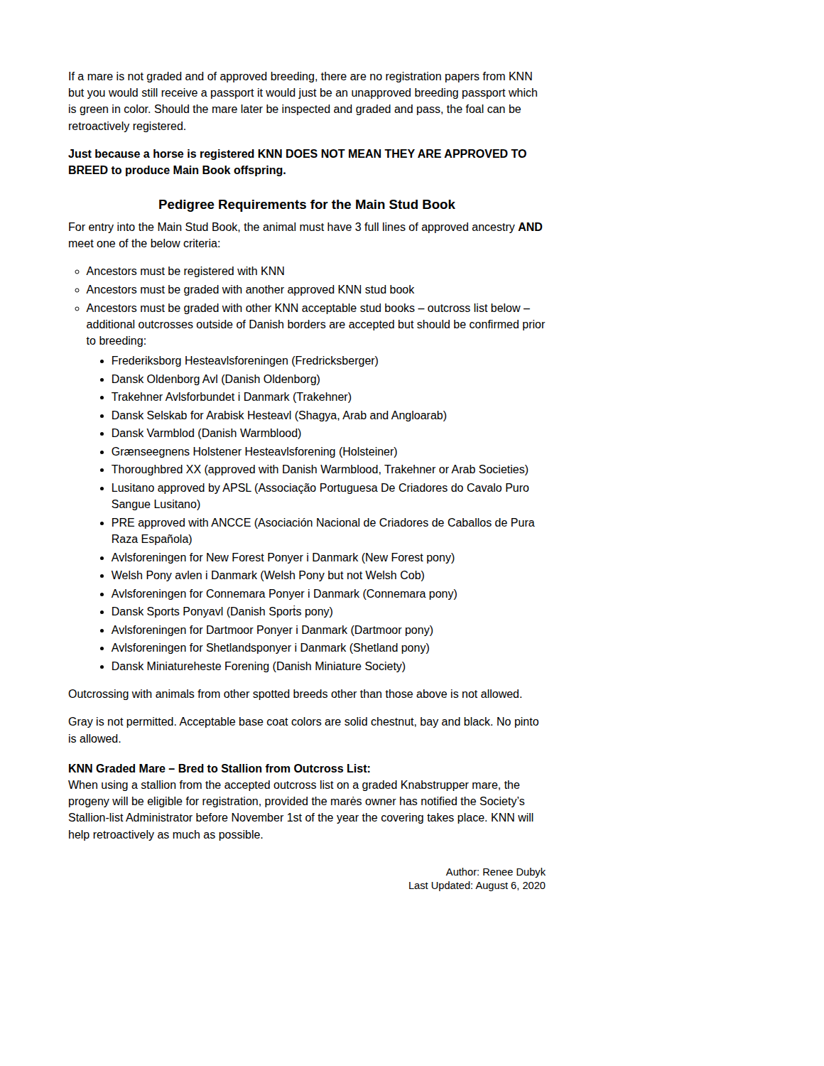If a mare is not graded and of approved breeding, there are no registration papers from KNN but you would still receive a passport it would just be an unapproved breeding passport which is green in color. Should the mare later be inspected and graded and pass, the foal can be retroactively registered.
Just because a horse is registered KNN DOES NOT MEAN THEY ARE APPROVED TO BREED to produce Main Book offspring.
Pedigree Requirements for the Main Stud Book
For entry into the Main Stud Book, the animal must have 3 full lines of approved ancestry AND meet one of the below criteria:
Ancestors must be registered with KNN
Ancestors must be graded with another approved KNN stud book
Ancestors must be graded with other KNN acceptable stud books – outcross list below – additional outcrosses outside of Danish borders are accepted but should be confirmed prior to breeding:
Frederiksborg Hesteavlsforeningen (Fredricksberger)
Dansk Oldenborg Avl (Danish Oldenborg)
Trakehner Avlsforbundet i Danmark (Trakehner)
Dansk Selskab for Arabisk Hesteavl (Shagya, Arab and Angloarab)
Dansk Varmblod (Danish Warmblood)
Grænseegnens Holstener Hesteavlsforening (Holsteiner)
Thoroughbred XX (approved with Danish Warmblood, Trakehner or Arab Societies)
Lusitano approved by APSL (Associação Portuguesa De Criadores do Cavalo Puro Sangue Lusitano)
PRE approved with ANCCE (Asociación Nacional de Criadores de Caballos de Pura Raza Española)
Avlsforeningen for New Forest Ponyer i Danmark (New Forest pony)
Welsh Pony avlen i Danmark (Welsh Pony but not Welsh Cob)
Avlsforeningen for Connemara Ponyer i Danmark (Connemara pony)
Dansk Sports Ponyavl (Danish Sporṫs pony)
Avlsforeningen for Dartmoor Ponyer i Danmark (Dartmoor pony)
Avlsforeningen for Shetlandsponyer i Danmark (Shetland pony)
Dansk Miniatureheste Forening (Danish Miniature Society)
Outcrossing with animals from other spotted breeds other than those above is not allowed.
Gray is not permitted. Acceptable base coat colors are solid chestnut, bay and black. No pinto is allowed.
KNN Graded Mare – Bred to Stallion from Outcross List:
When using a stallion from the accepted outcross list on a graded Knabstrupper mare, the progeny will be eligible for registration, provided the marės owner has notified the Society’s Stallion-list Administrator before November 1st of the year the covering takes place. KNN will help retroactively as much as possible.
Author: Renee Dubyk
Last Updated: August 6, 2020